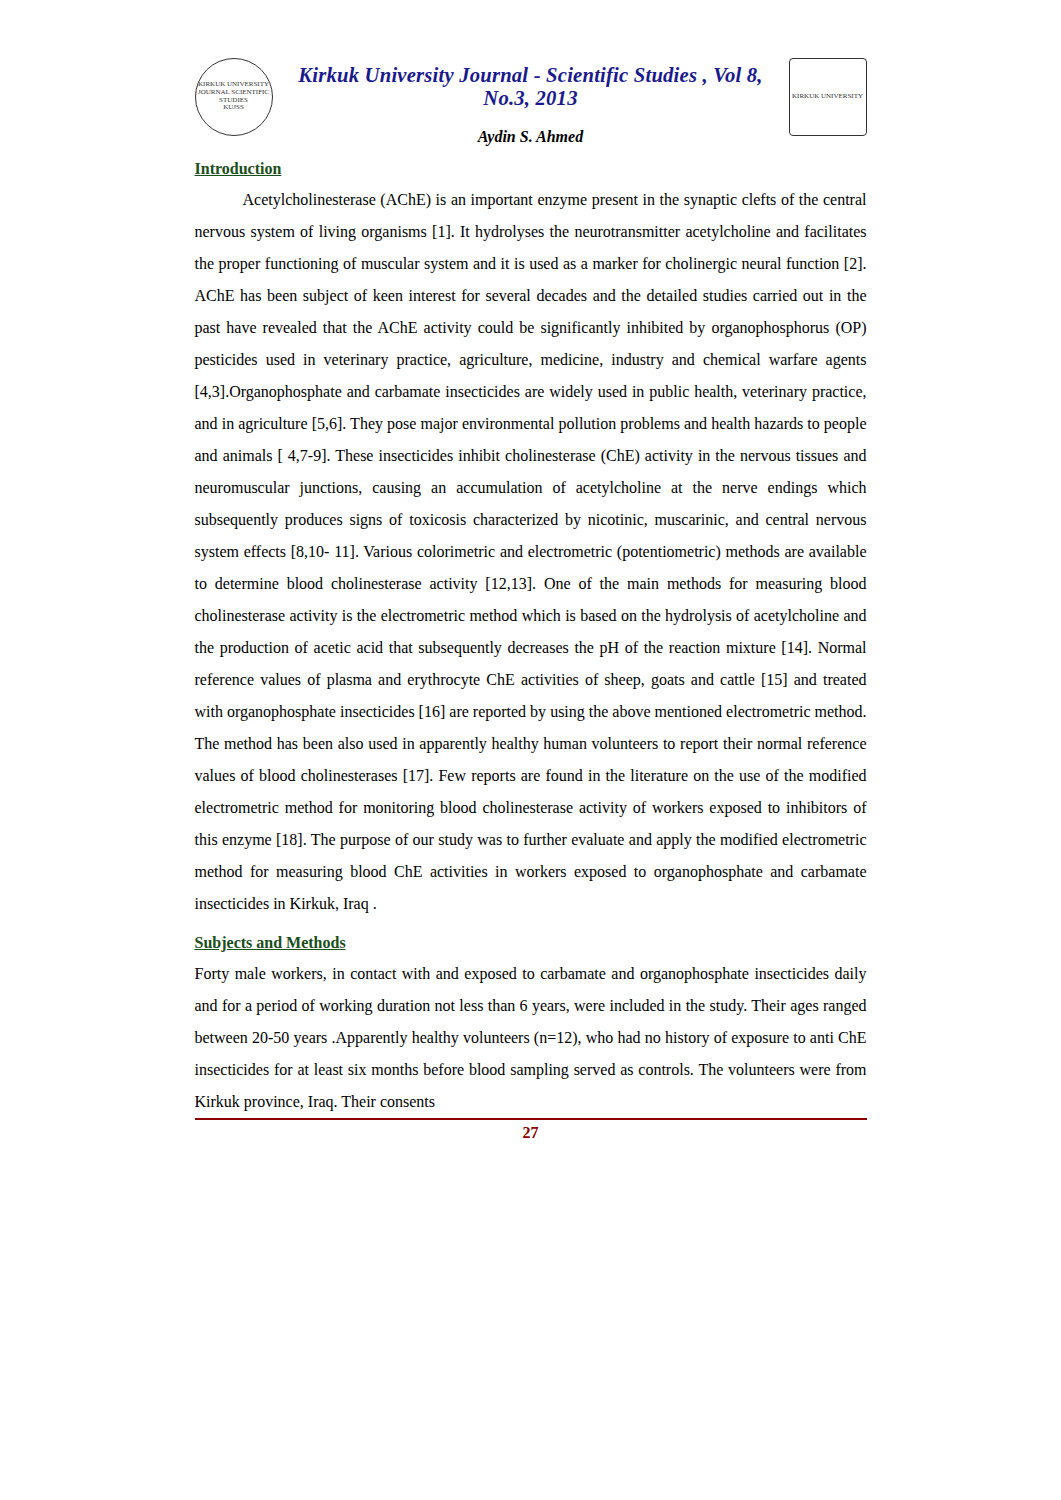KIRKUK UNIVERSITY JOURNAL SCIENTIFIC STUDIES
KUJSS
Kirkuk University Journal - Scientific Studies , Vol 8, No.3, 2013
Aydin S. Ahmed
KIRKUK UNIVERSITY
Introduction
Acetylcholinesterase (AChE) is an important enzyme present in the synaptic clefts of the central nervous system of living organisms [1]. It hydrolyses the neurotransmitter acetylcholine and facilitates the proper functioning of muscular system and it is used as a marker for cholinergic neural function [2]. AChE has been subject of keen interest for several decades and the detailed studies carried out in the past have revealed that the AChE activity could be significantly inhibited by organophosphorus (OP) pesticides used in veterinary practice, agriculture, medicine, industry and chemical warfare agents [4,3].Organophosphate and carbamate insecticides are widely used in public health, veterinary practice, and in agriculture [5,6]. They pose major environmental pollution problems and health hazards to people and animals [ 4,7-9]. These insecticides inhibit cholinesterase (ChE) activity in the nervous tissues and neuromuscular junctions, causing an accumulation of acetylcholine at the nerve endings which subsequently produces signs of toxicosis characterized by nicotinic, muscarinic, and central nervous system effects [8,10- 11]. Various colorimetric and electrometric (potentiometric) methods are available to determine blood cholinesterase activity [12,13]. One of the main methods for measuring blood cholinesterase activity is the electrometric method which is based on the hydrolysis of acetylcholine and the production of acetic acid that subsequently decreases the pH of the reaction mixture [14]. Normal reference values of plasma and erythrocyte ChE activities of sheep, goats and cattle [15] and treated with organophosphate insecticides [16] are reported by using the above mentioned electrometric method. The method has been also used in apparently healthy human volunteers to report their normal reference values of blood cholinesterases [17]. Few reports are found in the literature on the use of the modified electrometric method for monitoring blood cholinesterase activity of workers exposed to inhibitors of this enzyme [18]. The purpose of our study was to further evaluate and apply the modified electrometric method for measuring blood ChE activities in workers exposed to organophosphate and carbamate insecticides in Kirkuk, Iraq .
Subjects and Methods
Forty male workers, in contact with and exposed to carbamate and organophosphate insecticides daily and for a period of working duration not less than 6 years, were included in the study. Their ages ranged between 20-50 years .Apparently healthy volunteers (n=12), who had no history of exposure to anti ChE insecticides for at least six months before blood sampling served as controls. The volunteers were from Kirkuk province, Iraq. Their consents
27